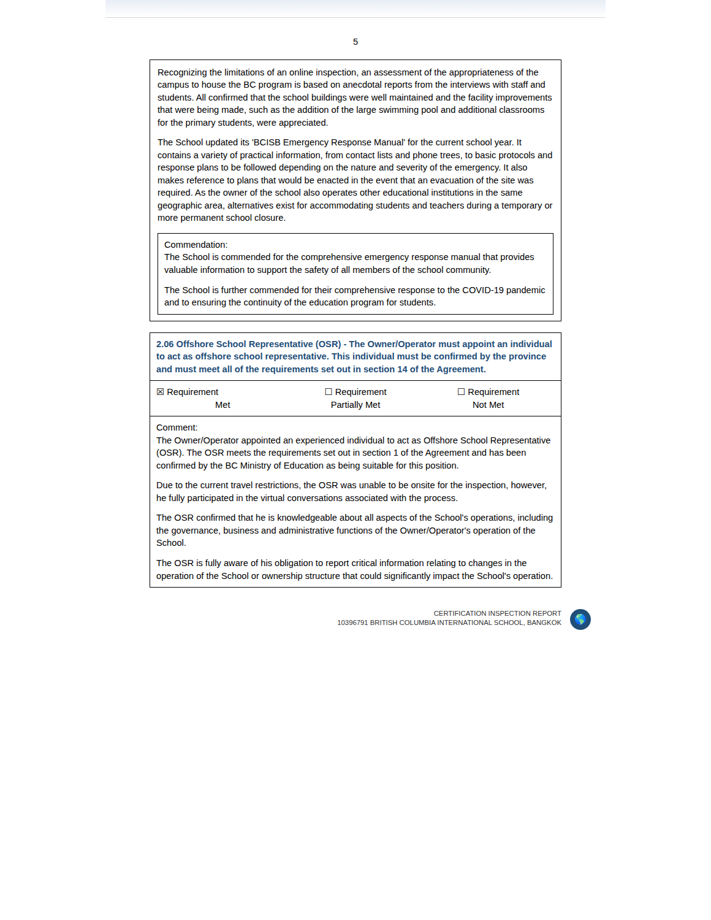5
Recognizing the limitations of an online inspection, an assessment of the appropriateness of the campus to house the BC program is based on anecdotal reports from the interviews with staff and students. All confirmed that the school buildings were well maintained and the facility improvements that were being made, such as the addition of the large swimming pool and additional classrooms for the primary students, were appreciated.
The School updated its 'BCISB Emergency Response Manual' for the current school year. It contains a variety of practical information, from contact lists and phone trees, to basic protocols and response plans to be followed depending on the nature and severity of the emergency. It also makes reference to plans that would be enacted in the event that an evacuation of the site was required. As the owner of the school also operates other educational institutions in the same geographic area, alternatives exist for accommodating students and teachers during a temporary or more permanent school closure.
Commendation:
The School is commended for the comprehensive emergency response manual that provides valuable information to support the safety of all members of the school community.
The School is further commended for their comprehensive response to the COVID-19 pandemic and to ensuring the continuity of the education program for students.
2.06 Offshore School Representative (OSR) - The Owner/Operator must appoint an individual to act as offshore school representative. This individual must be confirmed by the province and must meet all of the requirements set out in section 14 of the Agreement.
☒ RequirementMet
☐ RequirementPartially Met
☐ RequirementNot Met
Comment:
The Owner/Operator appointed an experienced individual to act as Offshore School Representative (OSR). The OSR meets the requirements set out in section 1 of the Agreement and has been confirmed by the BC Ministry of Education as being suitable for this position.
Due to the current travel restrictions, the OSR was unable to be onsite for the inspection, however, he fully participated in the virtual conversations associated with the process.
The OSR confirmed that he is knowledgeable about all aspects of the School's operations, including the governance, business and administrative functions of the Owner/Operator's operation of the School.
The OSR is fully aware of his obligation to report critical information relating to changes in the operation of the School or ownership structure that could significantly impact the School's operation.
CERTIFICATION INSPECTION REPORT
10396791 BRITISH COLUMBIA INTERNATIONAL SCHOOL, BANGKOK
🌎